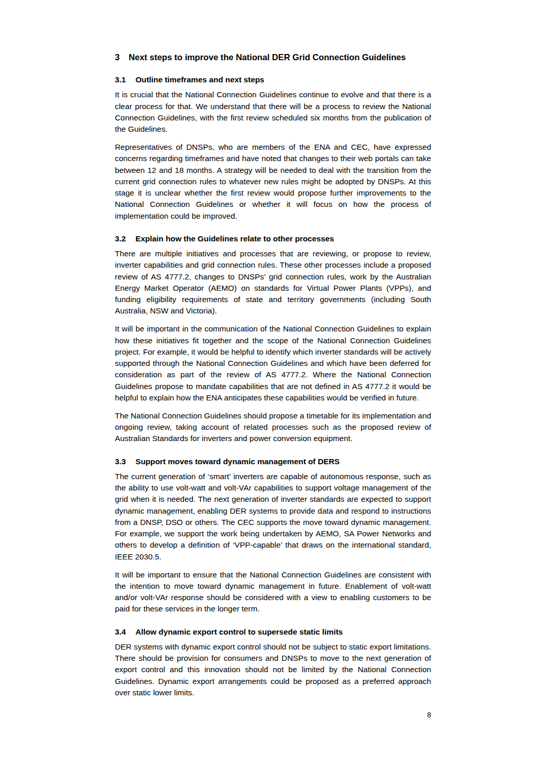3 Next steps to improve the National DER Grid Connection Guidelines
3.1 Outline timeframes and next steps
It is crucial that the National Connection Guidelines continue to evolve and that there is a clear process for that. We understand that there will be a process to review the National Connection Guidelines, with the first review scheduled six months from the publication of the Guidelines.
Representatives of DNSPs, who are members of the ENA and CEC, have expressed concerns regarding timeframes and have noted that changes to their web portals can take between 12 and 18 months. A strategy will be needed to deal with the transition from the current grid connection rules to whatever new rules might be adopted by DNSPs. At this stage it is unclear whether the first review would propose further improvements to the National Connection Guidelines or whether it will focus on how the process of implementation could be improved.
3.2 Explain how the Guidelines relate to other processes
There are multiple initiatives and processes that are reviewing, or propose to review, inverter capabilities and grid connection rules. These other processes include a proposed review of AS 4777.2, changes to DNSPs’ grid connection rules, work by the Australian Energy Market Operator (AEMO) on standards for Virtual Power Plants (VPPs), and funding eligibility requirements of state and territory governments (including South Australia, NSW and Victoria).
It will be important in the communication of the National Connection Guidelines to explain how these initiatives fit together and the scope of the National Connection Guidelines project. For example, it would be helpful to identify which inverter standards will be actively supported through the National Connection Guidelines and which have been deferred for consideration as part of the review of AS 4777.2. Where the National Connection Guidelines propose to mandate capabilities that are not defined in AS 4777.2 it would be helpful to explain how the ENA anticipates these capabilities would be verified in future.
The National Connection Guidelines should propose a timetable for its implementation and ongoing review, taking account of related processes such as the proposed review of Australian Standards for inverters and power conversion equipment.
3.3 Support moves toward dynamic management of DERS
The current generation of ‘smart’ inverters are capable of autonomous response, such as the ability to use volt-watt and volt-VAr capabilities to support voltage management of the grid when it is needed. The next generation of inverter standards are expected to support dynamic management, enabling DER systems to provide data and respond to instructions from a DNSP, DSO or others. The CEC supports the move toward dynamic management. For example, we support the work being undertaken by AEMO, SA Power Networks and others to develop a definition of ‘VPP-capable’ that draws on the international standard, IEEE 2030.5.
It will be important to ensure that the National Connection Guidelines are consistent with the intention to move toward dynamic management in future. Enablement of volt-watt and/or volt-VAr response should be considered with a view to enabling customers to be paid for these services in the longer term.
3.4 Allow dynamic export control to supersede static limits
DER systems with dynamic export control should not be subject to static export limitations. There should be provision for consumers and DNSPs to move to the next generation of export control and this innovation should not be limited by the National Connection Guidelines. Dynamic export arrangements could be proposed as a preferred approach over static lower limits.
8